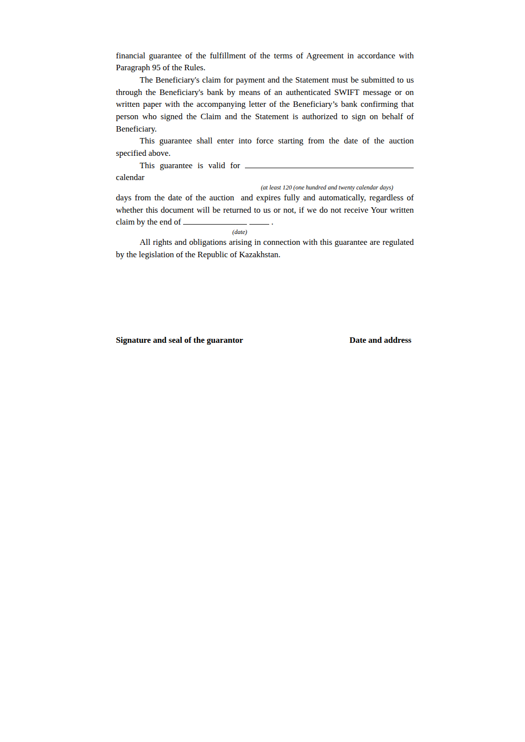financial guarantee of the fulfillment of the terms of Agreement in accordance with Paragraph 95 of the Rules.
The Beneficiary's claim for payment and the Statement must be submitted to us through the Beneficiary's bank by means of an authenticated SWIFT message or on written paper with the accompanying letter of the Beneficiary’s bank confirming that person who signed the Claim and the Statement is authorized to sign on behalf of Beneficiary.
This guarantee shall enter into force starting from the date of the auction specified above.
This guarantee is valid for calendar
(at least 120 (one hundred and twenty calendar days)
days from the date of the auction and expires fully and automatically, regardless of whether this document will be returned to us or not, if we do not receive Your written claim by the end of .
(date)
All rights and obligations arising in connection with this guarantee are regulated by the legislation of the Republic of Kazakhstan.
Signature and seal of the guarantor
Date and address